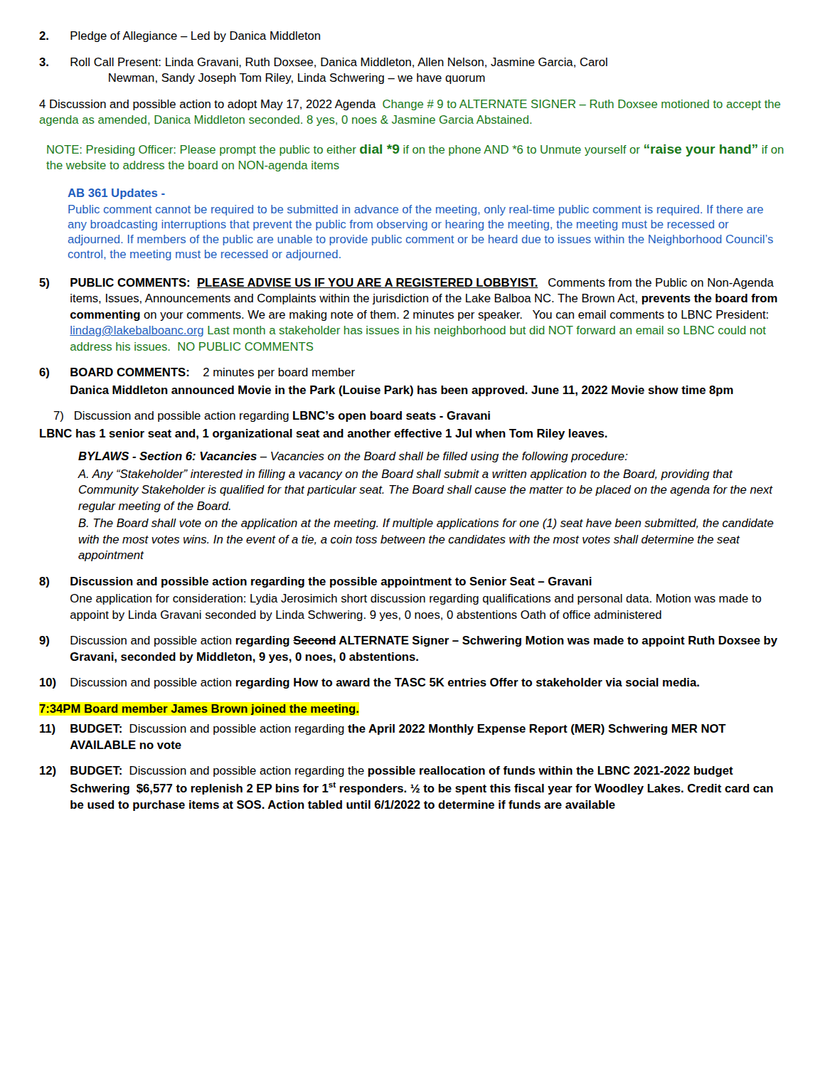2. Pledge of Allegiance – Led by Danica Middleton
3. Roll Call Present: Linda Gravani, Ruth Doxsee, Danica Middleton, Allen Nelson, Jasmine Garcia, Carol
Newman, Sandy Joseph Tom Riley, Linda Schwering – we have quorum
4 Discussion and possible action to adopt May 17, 2022 Agenda Change # 9 to ALTERNATE SIGNER – Ruth Doxsee motioned to accept the agenda as amended, Danica Middleton seconded. 8 yes, 0 noes & Jasmine Garcia Abstained.
NOTE: Presiding Officer: Please prompt the public to either dial *9 if on the phone AND *6 to Unmute yourself or “raise your hand” if on the website to address the board on NON-agenda items
AB 361 Updates -
Public comment cannot be required to be submitted in advance of the meeting, only real-time public comment is required. If there are any broadcasting interruptions that prevent the public from observing or hearing the meeting, the meeting must be recessed or adjourned. If members of the public are unable to provide public comment or be heard due to issues within the Neighborhood Council’s control, the meeting must be recessed or adjourned.
5) PUBLIC COMMENTS: PLEASE ADVISE US IF YOU ARE A REGISTERED LOBBYIST. Comments from the Public on Non-Agenda items, Issues, Announcements and Complaints within the jurisdiction of the Lake Balboa NC. The Brown Act, prevents the board from commenting on your comments. We are making note of them. 2 minutes per speaker. You can email comments to LBNC President: lindag@lakebalboanc.org Last month a stakeholder has issues in his neighborhood but did NOT forward an email so LBNC could not address his issues. NO PUBLIC COMMENTS
6) BOARD COMMENTS: 2 minutes per board member
Danica Middleton announced Movie in the Park (Louise Park) has been approved. June 11, 2022 Movie show time 8pm
7) Discussion and possible action regarding LBNC’s open board seats - Gravani
LBNC has 1 senior seat and, 1 organizational seat and another effective 1 Jul when Tom Riley leaves.
BYLAWS - Section 6: Vacancies – Vacancies on the Board shall be filled using the following procedure:
A. Any “Stakeholder” interested in filling a vacancy on the Board shall submit a written application to the Board, providing that Community Stakeholder is qualified for that particular seat. The Board shall cause the matter to be placed on the agenda for the next regular meeting of the Board.
B. The Board shall vote on the application at the meeting. If multiple applications for one (1) seat have been submitted, the candidate with the most votes wins. In the event of a tie, a coin toss between the candidates with the most votes shall determine the seat appointment
8) Discussion and possible action regarding the possible appointment to Senior Seat – Gravani
One application for consideration: Lydia Jerosimich short discussion regarding qualifications and personal data. Motion was made to appoint by Linda Gravani seconded by Linda Schwering. 9 yes, 0 noes, 0 abstentions Oath of office administered
9) Discussion and possible action regarding Second ALTERNATE Signer – Schwering Motion was made to appoint Ruth Doxsee by Gravani, seconded by Middleton, 9 yes, 0 noes, 0 abstentions.
10) Discussion and possible action regarding How to award the TASC 5K entries Offer to stakeholder via social media.
7:34PM Board member James Brown joined the meeting.
11) BUDGET: Discussion and possible action regarding the April 2022 Monthly Expense Report (MER) Schwering MER NOT AVAILABLE no vote
12) BUDGET: Discussion and possible action regarding the possible reallocation of funds within the LBNC 2021-2022 budget Schwering $6,577 to replenish 2 EP bins for 1st responders. ½ to be spent this fiscal year for Woodley Lakes. Credit card can be used to purchase items at SOS. Action tabled until 6/1/2022 to determine if funds are available